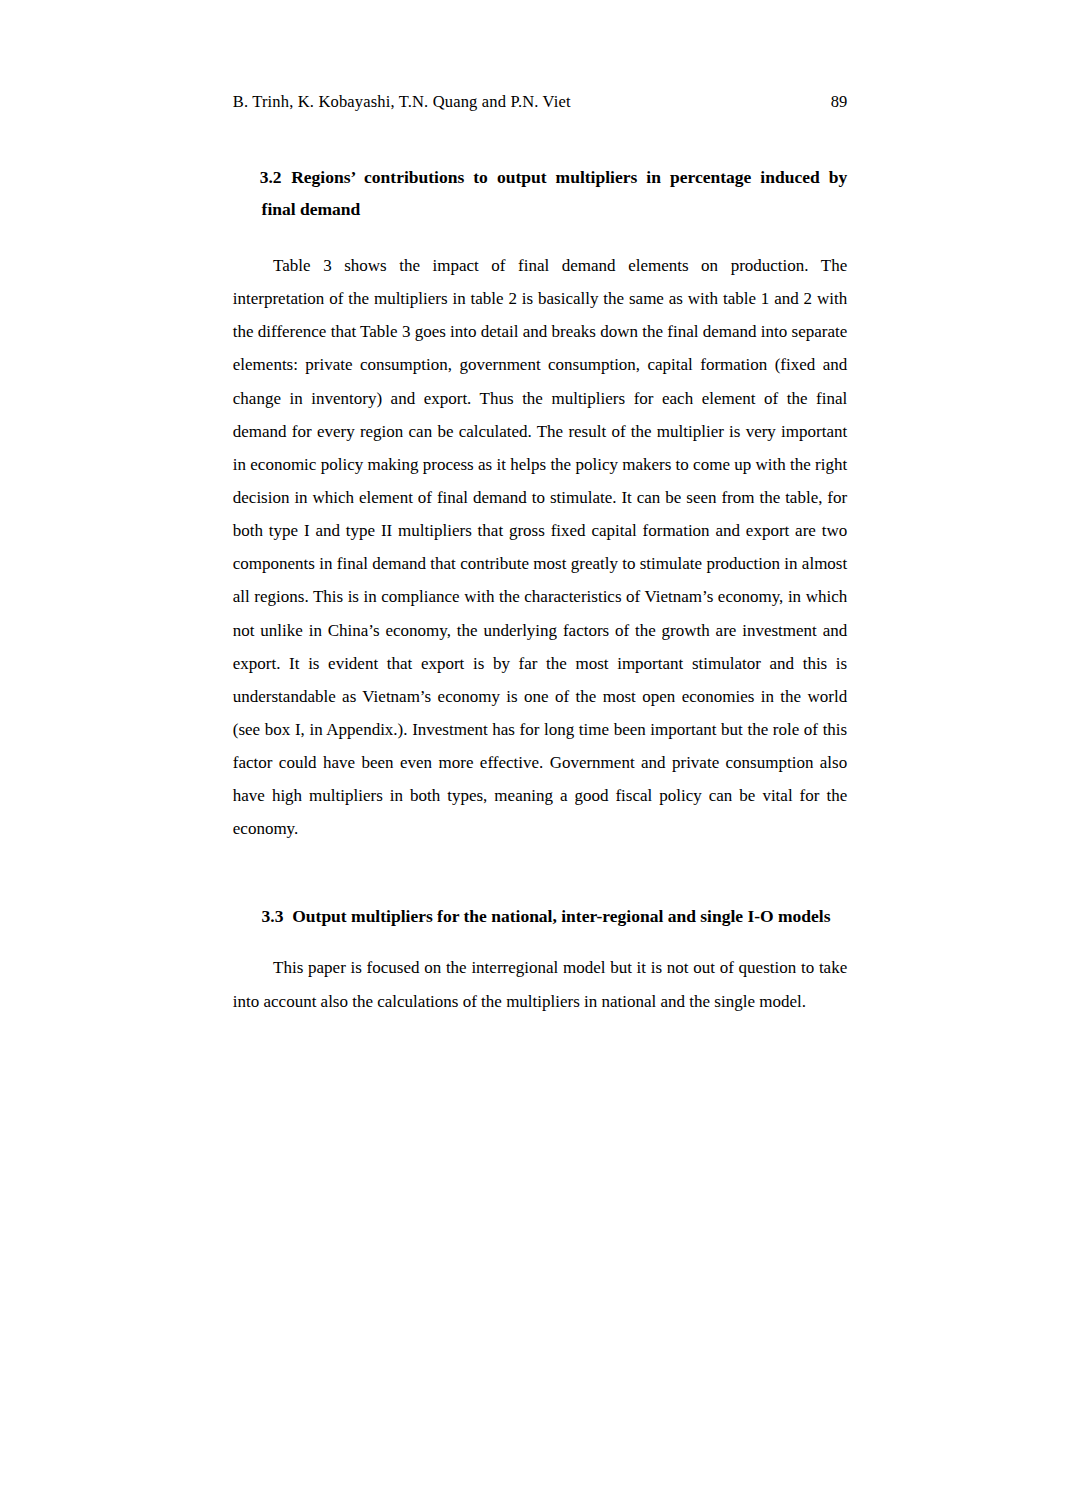B. Trinh, K. Kobayashi, T.N. Quang and P.N. Viet 89
3.2 Regions’ contributions to output multipliers in percentage induced by final demand
Table 3 shows the impact of final demand elements on production. The interpretation of the multipliers in table 2 is basically the same as with table 1 and 2 with the difference that Table 3 goes into detail and breaks down the final demand into separate elements: private consumption, government consumption, capital formation (fixed and change in inventory) and export. Thus the multipliers for each element of the final demand for every region can be calculated. The result of the multiplier is very important in economic policy making process as it helps the policy makers to come up with the right decision in which element of final demand to stimulate. It can be seen from the table, for both type I and type II multipliers that gross fixed capital formation and export are two components in final demand that contribute most greatly to stimulate production in almost all regions. This is in compliance with the characteristics of Vietnam’s economy, in which not unlike in China’s economy, the underlying factors of the growth are investment and export. It is evident that export is by far the most important stimulator and this is understandable as Vietnam’s economy is one of the most open economies in the world (see box I, in Appendix.). Investment has for long time been important but the role of this factor could have been even more effective. Government and private consumption also have high multipliers in both types, meaning a good fiscal policy can be vital for the economy.
3.3 Output multipliers for the national, inter-regional and single I-O models
This paper is focused on the interregional model but it is not out of question to take into account also the calculations of the multipliers in national and the single model.